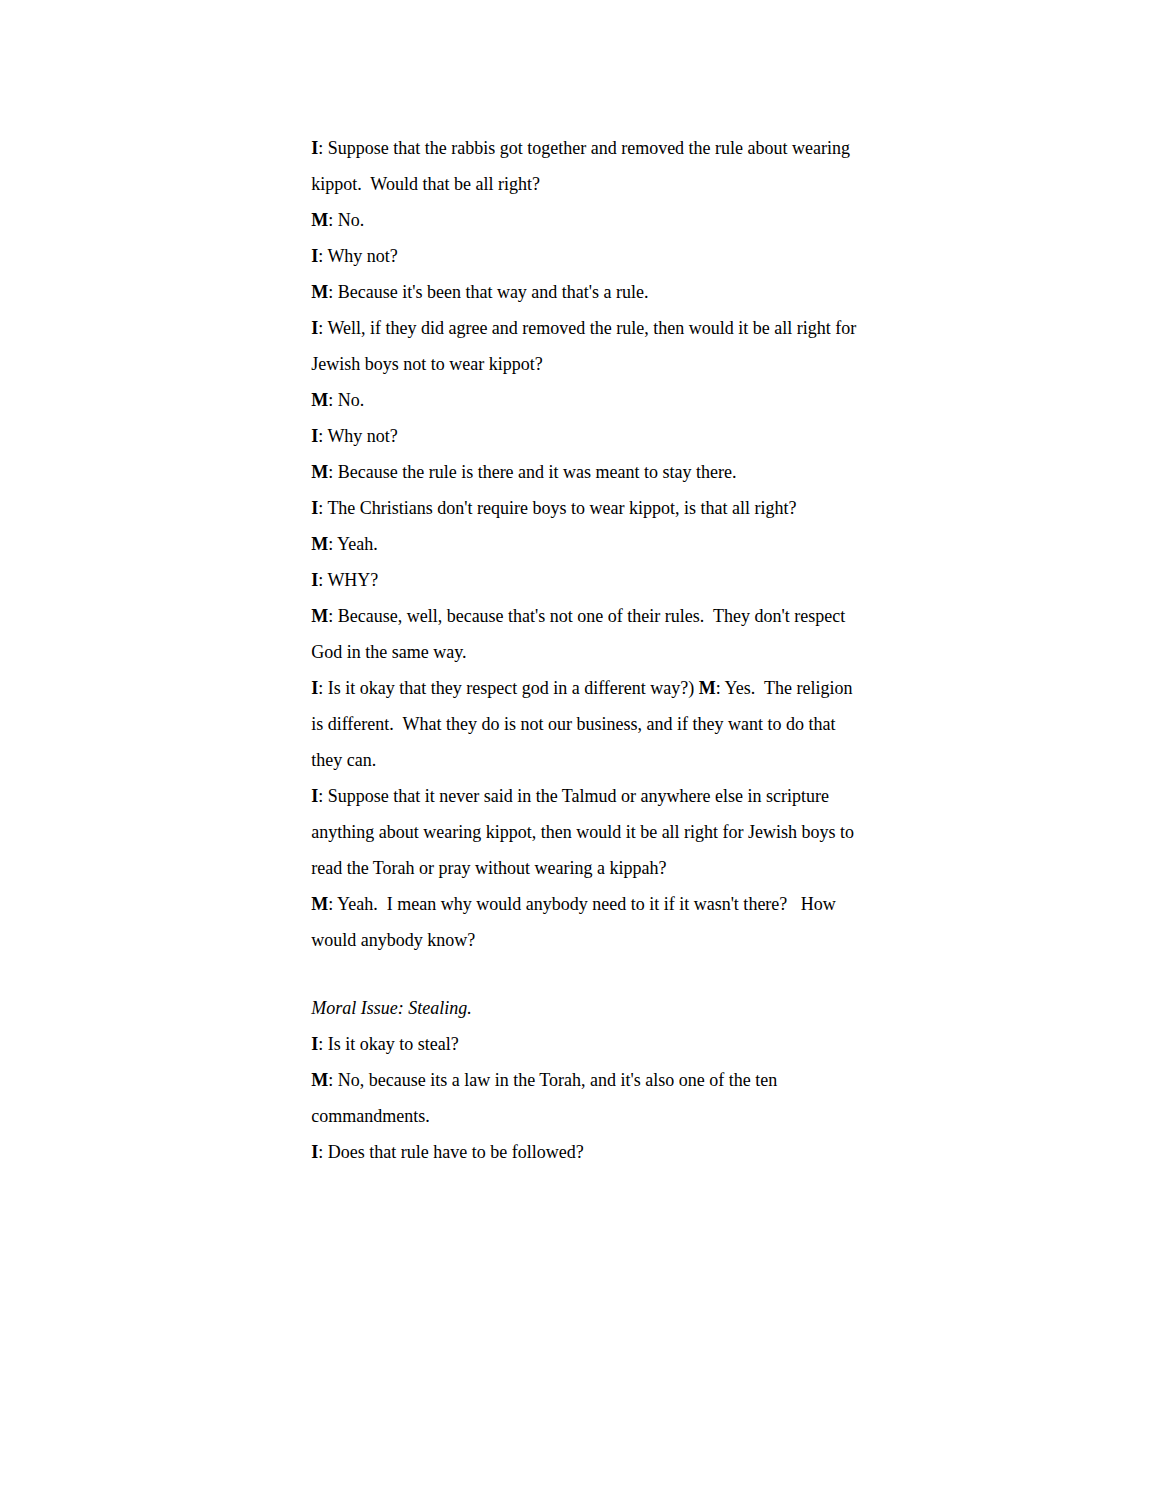I: Suppose that the rabbis got together and removed the rule about wearing kippot. Would that be all right?
M: No.
I: Why not?
M: Because it's been that way and that's a rule.
I: Well, if they did agree and removed the rule, then would it be all right for Jewish boys not to wear kippot?
M: No.
I: Why not?
M: Because the rule is there and it was meant to stay there.
I: The Christians don't require boys to wear kippot, is that all right?
M: Yeah.
I: WHY?
M: Because, well, because that's not one of their rules. They don't respect God in the same way.
I: Is it okay that they respect god in a different way?) M: Yes. The religion is different. What they do is not our business, and if they want to do that they can.
I: Suppose that it never said in the Talmud or anywhere else in scripture anything about wearing kippot, then would it be all right for Jewish boys to read the Torah or pray without wearing a kippah?
M: Yeah. I mean why would anybody need to it if it wasn't there? How would anybody know?
Moral Issue: Stealing.
I: Is it okay to steal?
M: No, because its a law in the Torah, and it's also one of the ten commandments.
I: Does that rule have to be followed?